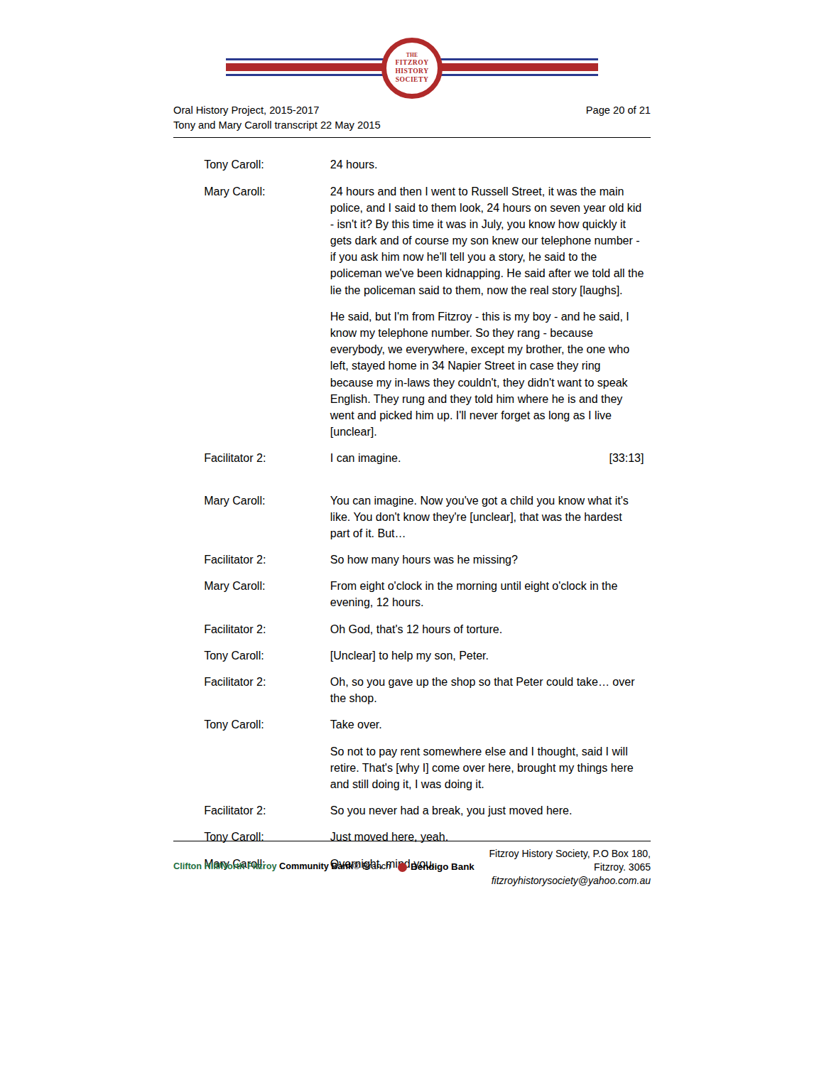The Fitzroy
History
Society
Oral History Project, 2015-2017
Tony and Mary Caroll transcript 22 May 2015
Page 20 of 21
Tony Caroll:
24 hours.
Mary Caroll:
24 hours and then I went to Russell Street, it was the main police, and I said to them look, 24 hours on seven year old kid - isn't it? By this time it was in July, you know how quickly it gets dark and of course my son knew our telephone number - if you ask him now he'll tell you a story, he said to the policeman we've been kidnapping. He said after we told all the lie the policeman said to them, now the real story [laughs].
He said, but I'm from Fitzroy - this is my boy - and he said, I know my telephone number. So they rang - because everybody, we everywhere, except my brother, the one who left, stayed home in 34 Napier Street in case they ring because my in-laws they couldn't, they didn't want to speak English. They rung and they told him where he is and they went and picked him up. I'll never forget as long as I live [unclear].
Facilitator 2:
[33:13] I can imagine.
Mary Caroll:
You can imagine. Now you've got a child you know what it's like. You don't know they're [unclear], that was the hardest part of it. But…
Facilitator 2:
So how many hours was he missing?
Mary Caroll:
From eight o'clock in the morning until eight o'clock in the evening, 12 hours.
Facilitator 2:
Oh God, that's 12 hours of torture.
Tony Caroll:
[Unclear] to help my son, Peter.
Facilitator 2:
Oh, so you gave up the shop so that Peter could take… over the shop.
Tony Caroll:
Take over.
So not to pay rent somewhere else and I thought, said I will retire. That's [why I] come over here, brought my things here and still doing it, I was doing it.
Facilitator 2:
So you never had a break, you just moved here.
Tony Caroll:
Just moved here, yeah.
Mary Caroll:
Overnight, mind you.
Clifton Hill/North Fitzroy Community Bank® Branch
Bendigo Bank
Fitzroy History Society, P.O Box 180, Fitzroy. 3065
fitzroyhistorysociety@yahoo.com.au